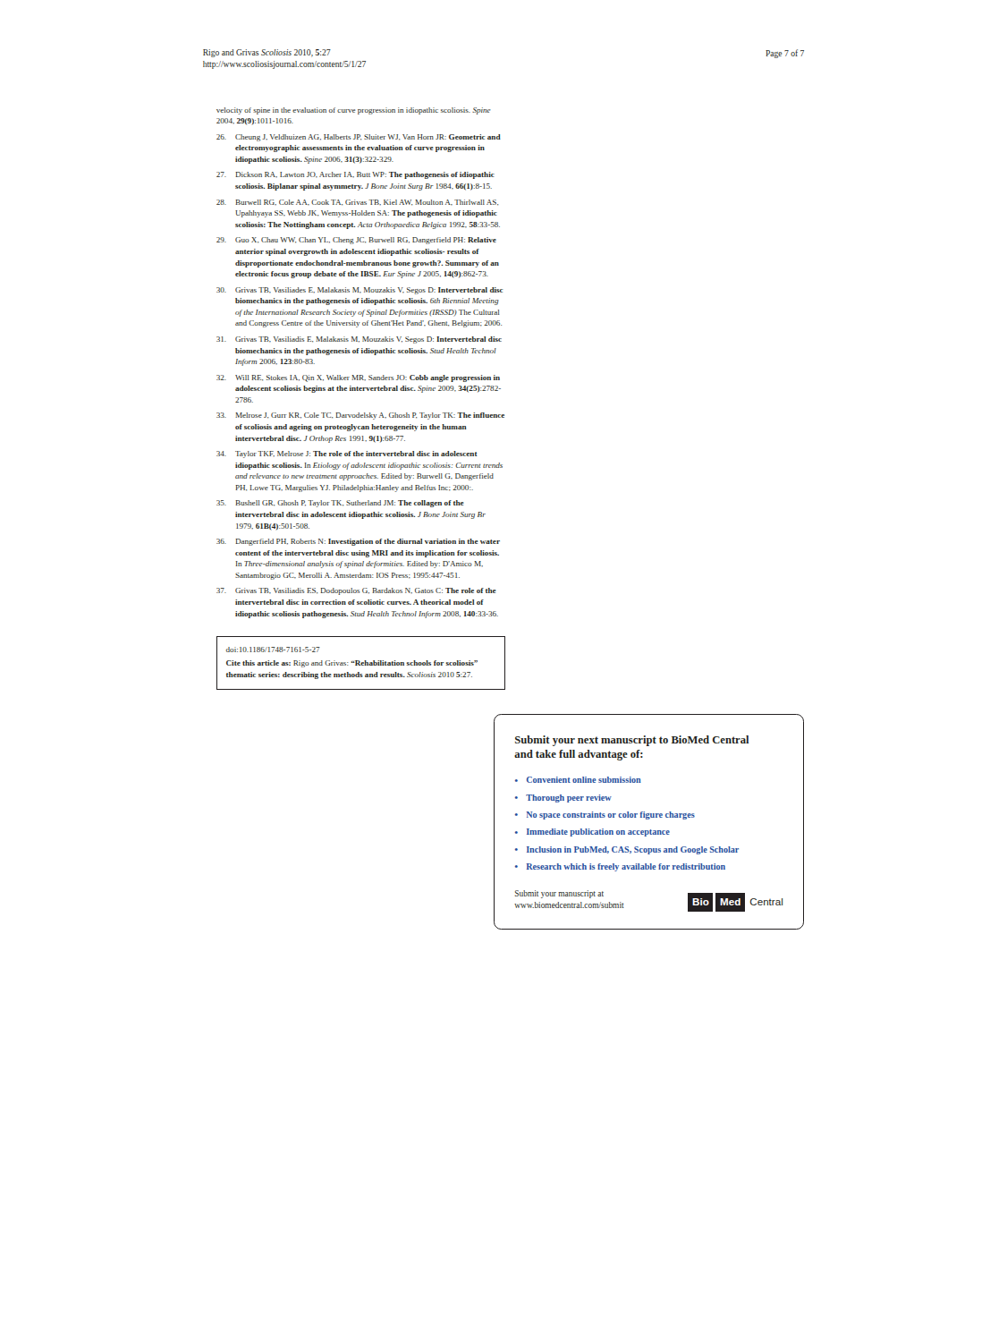Rigo and Grivas Scoliosis 2010, 5:27
http://www.scoliosisjournal.com/content/5/1/27
Page 7 of 7
velocity of spine in the evaluation of curve progression in idiopathic scoliosis. Spine 2004, 29(9):1011-1016.
Cheung J, Veldhuizen AG, Halberts JP, Sluiter WJ, Van Horn JR: Geometric and electromyographic assessments in the evaluation of curve progression in idiopathic scoliosis. Spine 2006, 31(3):322-329.
Dickson RA, Lawton JO, Archer IA, Butt WP: The pathogenesis of idiopathic scoliosis. Biplanar spinal asymmetry. J Bone Joint Surg Br 1984, 66(1):8-15.
Burwell RG, Cole AA, Cook TA, Grivas TB, Kiel AW, Moulton A, Thirlwall AS, Upahhyaya SS, Webb JK, Wemyss-Holden SA: The pathogenesis of idiopathic scoliosis: The Nottingham concept. Acta Orthopaedica Belgica 1992, 58:33-58.
Guo X, Chau WW, Chan YL, Cheng JC, Burwell RG, Dangerfield PH: Relative anterior spinal overgrowth in adolescent idiopathic scoliosis- results of disproportionate endochondral-membranous bone growth?. Summary of an electronic focus group debate of the IBSE. Eur Spine J 2005, 14(9):862-73.
Grivas TB, Vasiliades E, Malakasis M, Mouzakis V, Segos D: Intervertebral disc biomechanics in the pathogenesis of idiopathic scoliosis. 6th Biennial Meeting of the International Research Society of Spinal Deformities (IRSSD) The Cultural and Congress Centre of the University of Ghent'Het Pand', Ghent, Belgium; 2006.
Grivas TB, Vasiliadis E, Malakasis M, Mouzakis V, Segos D: Intervertebral disc biomechanics in the pathogenesis of idiopathic scoliosis. Stud Health Technol Inform 2006, 123:80-83.
Will RE, Stokes IA, Qin X, Walker MR, Sanders JO: Cobb angle progression in adolescent scoliosis begins at the intervertebral disc. Spine 2009, 34(25):2782-2786.
Melrose J, Gurr KR, Cole TC, Darvodelsky A, Ghosh P, Taylor TK: The influence of scoliosis and ageing on proteoglycan heterogeneity in the human intervertebral disc. J Orthop Res 1991, 9(1):68-77.
Taylor TKF, Melrose J: The role of the intervertebral disc in adolescent idiopathic scoliosis. In Etiology of adolescent idiopathic scoliosis: Current trends and relevance to new treatment approaches. Edited by: Burwell G, Dangerfield PH, Lowe TG, Margulies YJ. Philadelphia:Hanley and Belfus Inc; 2000:.
Bushell GR, Ghosh P, Taylor TK, Sutherland JM: The collagen of the intervertebral disc in adolescent idiopathic scoliosis. J Bone Joint Surg Br 1979, 61B(4):501-508.
Dangerfield PH, Roberts N: Investigation of the diurnal variation in the water content of the intervertebral disc using MRI and its implication for scoliosis. In Three-dimensional analysis of spinal deformities. Edited by: D'Amico M, Santambrogio GC, Merolli A. Amsterdam: IOS Press; 1995:447-451.
Grivas TB, Vasiliadis ES, Dodopoulos G, Bardakos N, Gatos C: The role of the intervertebral disc in correction of scoliotic curves. A theorical model of idiopathic scoliosis pathogenesis. Stud Health Technol Inform 2008, 140:33-36.
doi:10.1186/1748-7161-5-27
Cite this article as: Rigo and Grivas: “Rehabilitation schools for scoliosis” thematic series: describing the methods and results. Scoliosis 2010 5:27.
Submit your next manuscript to BioMed Central
and take full advantage of:
Convenient online submission
Thorough peer review
No space constraints or color figure charges
Immediate publication on acceptance
Inclusion in PubMed, CAS, Scopus and Google Scholar
Research which is freely available for redistribution
Submit your manuscript at
www.biomedcentral.com/submit
Bio Med Central